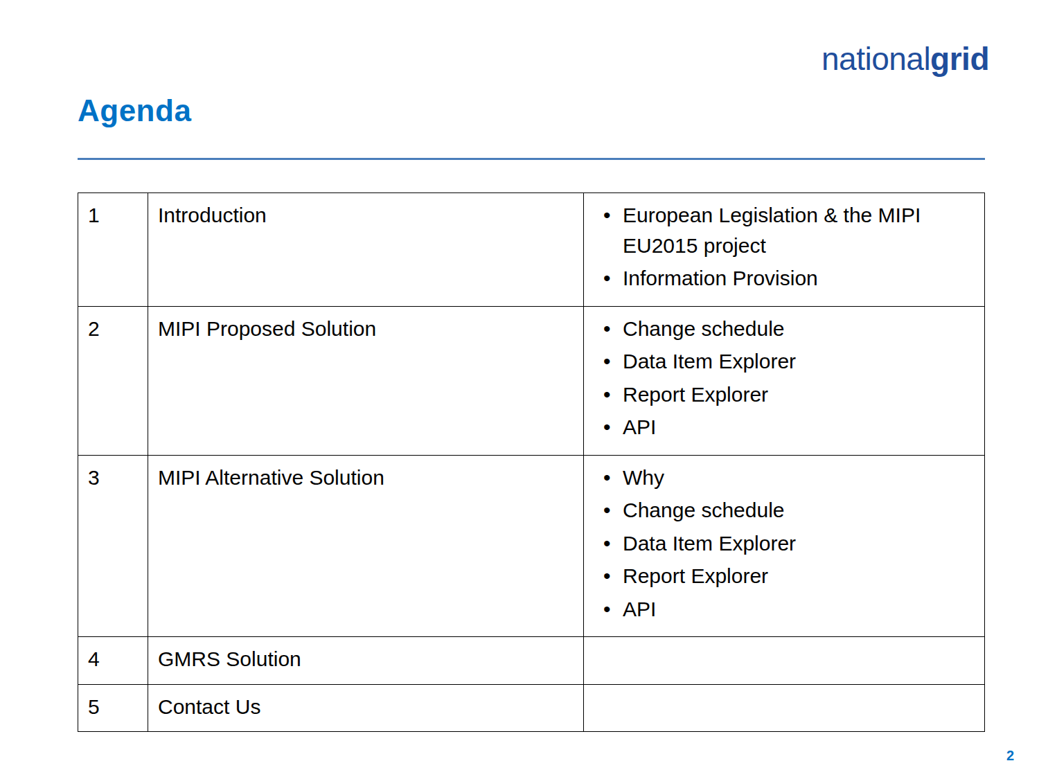nationalgrid
Agenda
| 1 | Introduction | European Legislation & the MIPI EU2015 project Information Provision |
| 2 | MIPI Proposed Solution | Change schedule Data Item Explorer Report Explorer API |
| 3 | MIPI Alternative Solution | Why Change schedule Data Item Explorer Report Explorer API |
| 4 | GMRS Solution | |
| 5 | Contact Us | |
2